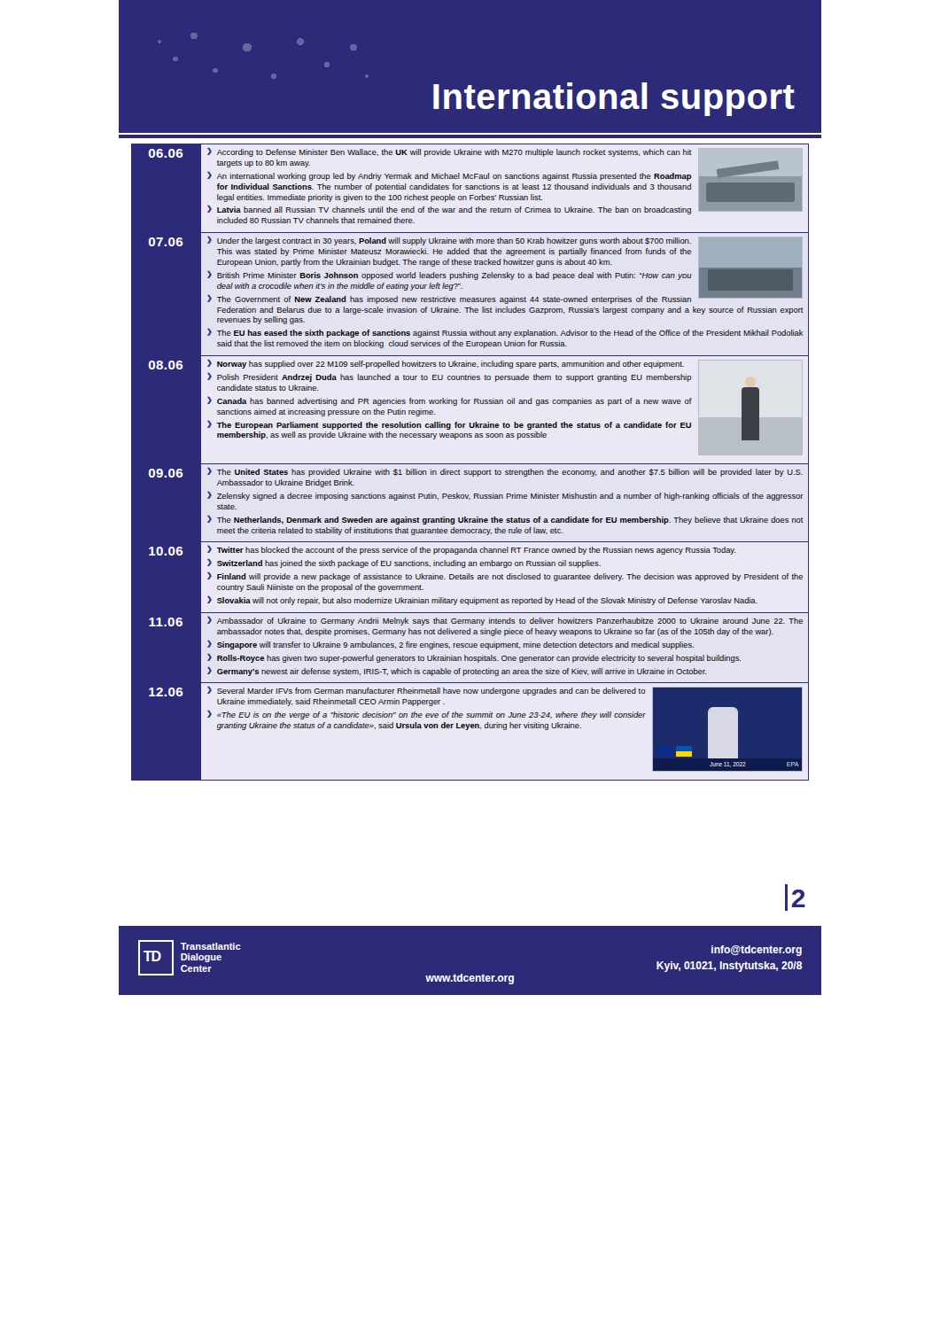International support
| 06.06 | According to Defense Minister Ben Wallace, the UK will provide Ukraine with M270 multiple launch rocket systems, which can hit targets up to 80 km away. An international working group led by Andriy Yermak and Michael McFaul on sanctions against Russia presented the Roadmap for Individual Sanctions . The number of potential candidates for sanctions is at least 12 thousand individuals and 3 thousand legal entities. Immediate priority is given to the 100 richest people on Forbes' Russian list. Latvia banned all Russian TV channels until the end of the war and the return of Crimea to Ukraine. The ban on broadcasting included 80 Russian TV channels that remained there. |
| 07.06 | Under the largest contract in 30 years, Poland will supply Ukraine with more than 50 Krab howitzer guns worth about $700 million. This was stated by Prime Minister Mateusz Morawiecki. He added that the agreement is partially financed from funds of the European Union, partly from the Ukrainian budget. The range of these tracked howitzer guns is about 40 km. British Prime Minister Boris Johnson opposed world leaders pushing Zelensky to a bad peace deal with Putin: “ How can you deal with a crocodile when it’s in the middle of eating your left leg ?”. The Government of New Zealand has imposed new restrictive measures against 44 state-owned enterprises of the Russian Federation and Belarus due to a large-scale invasion of Ukraine. The list includes Gazprom, Russia's largest company and a key source of Russian export revenues by selling gas. The EU has eased the sixth package of sanctions against Russia without any explanation. Advisor to the Head of the Office of the President Mikhail Podoliak said that the list removed the item on blocking cloud services of the European Union for Russia. |
| 08.06 | Norway has supplied over 22 M109 self-propelled howitzers to Ukraine, including spare parts, ammunition and other equipment. Polish President Andrzej Duda has launched a tour to EU countries to persuade them to support granting EU membership candidate status to Ukraine. Canada has banned advertising and PR agencies from working for Russian oil and gas companies as part of a new wave of sanctions aimed at increasing pressure on the Putin regime. The European Parliament supported the resolution calling for Ukraine to be granted the status of a candidate for EU membership , as well as provide Ukraine with the necessary weapons as soon as possible |
| 09.06 | The United States has provided Ukraine with $1 billion in direct support to strengthen the economy, and another $7.5 billion will be provided later by U.S. Ambassador to Ukraine Bridget Brink. Zelensky signed a decree imposing sanctions against Putin, Peskov, Russian Prime Minister Mishustin and a number of high-ranking officials of the aggressor state. The Netherlands, Denmark and Sweden are against granting Ukraine the status of a candidate for EU membership . They believe that Ukraine does not meet the criteria related to stability of institutions that guarantee democracy, the rule of law, etc. |
| 10.06 | Twitter has blocked the account of the press service of the propaganda channel RT France owned by the Russian news agency Russia Today. Switzerland has joined the sixth package of EU sanctions, including an embargo on Russian oil supplies. Finland will provide a new package of assistance to Ukraine. Details are not disclosed to guarantee delivery. The decision was approved by President of the country Sauli Niiniste on the proposal of the government. Slovakia will not only repair, but also modernize Ukrainian military equipment as reported by Head of the Slovak Ministry of Defense Yaroslav Nadia. |
| 11.06 | Ambassador of Ukraine to Germany Andrii Melnyk says that Germany intends to deliver howitzers Panzerhaubitze 2000 to Ukraine around June 22. The ambassador notes that, despite promises, Germany has not delivered a single piece of heavy weapons to Ukraine so far (as of the 105th day of the war). Singapore will transfer to Ukraine 9 ambulances, 2 fire engines, rescue equipment, mine detection detectors and medical supplies. Rolls-Royce has given two super-powerful generators to Ukrainian hospitals. One generator can provide electricity to several hospital buildings. Germany's newest air defense system, IRIS-T, which is capable of protecting an area the size of Kiev, will arrive in Ukraine in October. |
| 12.06 | June 11, 2022 Several Marder IFVs from German manufacturer Rheinmetall have now undergone upgrades and can be delivered to Ukraine immediately, said Rheinmetall CEO Armin Papperger . «The EU is on the verge of a "historic decision" on the eve of the summit on June 23-24, where they will consider granting Ukraine the status of a candidate» , said Ursula von der Leyen , during her visiting Ukraine. |
2
Transatlantic
Dialogue
Center
www.tdcenter.org
info@tdcenter.org
Kyiv, 01021, Instytutska, 20/8